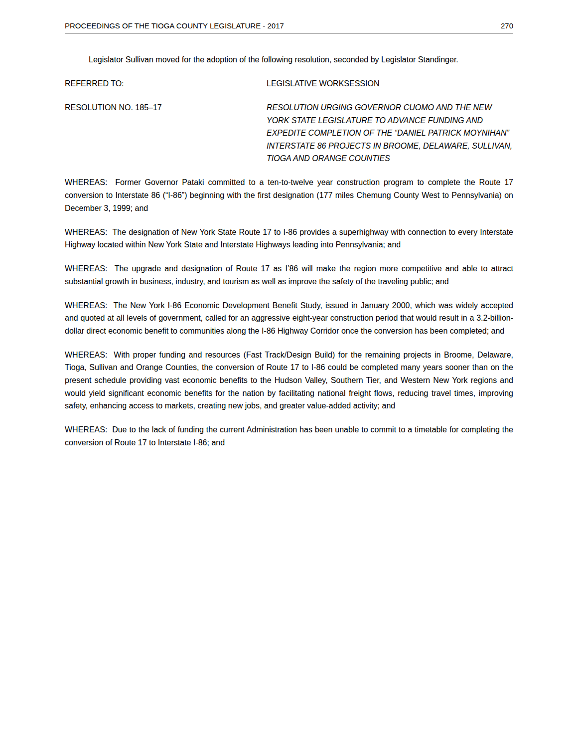Proceedings of the Tioga County Legislature - 2017 270
Legislator Sullivan moved for the adoption of the following resolution, seconded by Legislator Standinger.
Referred to:
Legislative Worksession
Resolution No. 185–17
Resolution Urging Governor Cuomo and the New York State Legislature to Advance Funding and Expedite Completion of the “Daniel Patrick Moynihan” Interstate 86 Projects in Broome, Delaware, Sullivan, Tioga and Orange Counties
Whereas: Former Governor Pataki committed to a ten-to-twelve year construction program to complete the Route 17 conversion to Interstate 86 (“I-86”) beginning with the first designation (177 miles Chemung County West to Pennsylvania) on December 3, 1999; and
Whereas: The designation of New York State Route 17 to I-86 provides a superhighway with connection to every Interstate Highway located within New York State and Interstate Highways leading into Pennsylvania; and
Whereas: The upgrade and designation of Route 17 as I’86 will make the region more competitive and able to attract substantial growth in business, industry, and tourism as well as improve the safety of the traveling public; and
Whereas: The New York I-86 Economic Development Benefit Study, issued in January 2000, which was widely accepted and quoted at all levels of government, called for an aggressive eight-year construction period that would result in a 3.2-billion-dollar direct economic benefit to communities along the I-86 Highway Corridor once the conversion has been completed; and
Whereas: With proper funding and resources (Fast Track/Design Build) for the remaining projects in Broome, Delaware, Tioga, Sullivan and Orange Counties, the conversion of Route 17 to I-86 could be completed many years sooner than on the present schedule providing vast economic benefits to the Hudson Valley, Southern Tier, and Western New York regions and would yield significant economic benefits for the nation by facilitating national freight flows, reducing travel times, improving safety, enhancing access to markets, creating new jobs, and greater value-added activity; and
Whereas: Due to the lack of funding the current Administration has been unable to commit to a timetable for completing the conversion of Route 17 to Interstate I-86; and